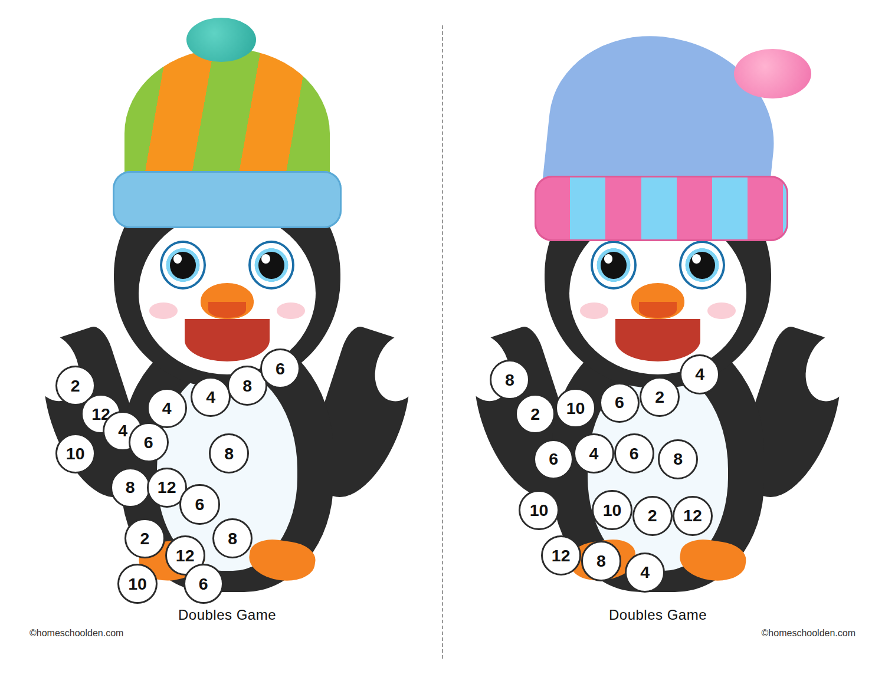2 12 10 4 6 4 4 8 6 8 8 12 6 8 2 12 10 6
©homeschoolden.com
Doubles Game
8 2 10 6 2 4 6 4 6 8 10 10 2 12 12 8 4
©homeschoolden.com
Doubles Game